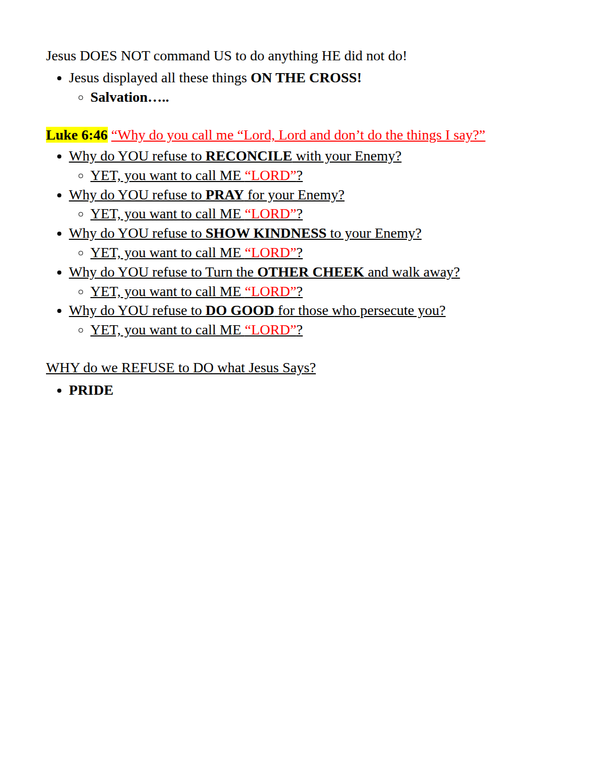Jesus DOES NOT command US to do anything HE did not do!
Jesus displayed all these things ON THE CROSS!
Salvation…..
Luke 6:46 “Why do you call me “Lord, Lord and don’t do the things I say?”
Why do YOU refuse to RECONCILE with your Enemy?
YET, you want to call ME “LORD”?
Why do YOU refuse to PRAY for your Enemy?
YET, you want to call ME “LORD”?
Why do YOU refuse to SHOW KINDNESS to your Enemy?
YET, you want to call ME “LORD”?
Why do YOU refuse to Turn the OTHER CHEEK and walk away?
YET, you want to call ME “LORD”?
Why do YOU refuse to DO GOOD for those who persecute you?
YET, you want to call ME “LORD”?
WHY do we REFUSE to DO what Jesus Says?
PRIDE